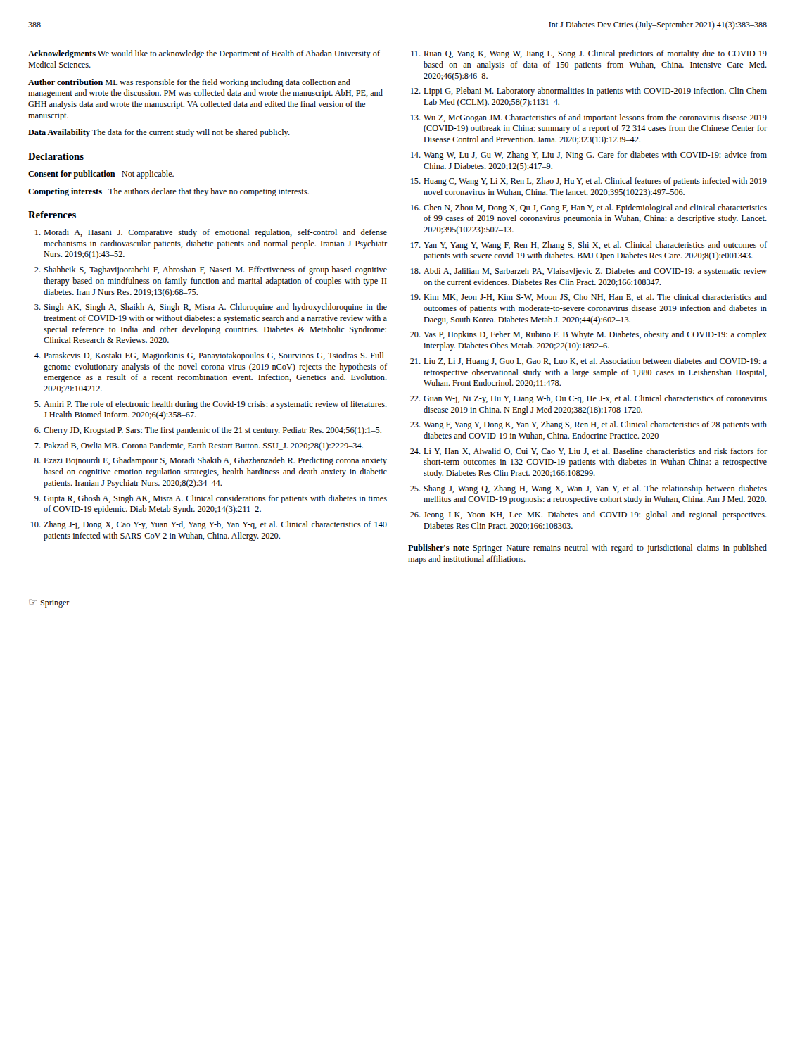388
Int J Diabetes Dev Ctries (July–September 2021) 41(3):383–388
Acknowledgments We would like to acknowledge the Department of Health of Abadan University of Medical Sciences.
Author contribution ML was responsible for the field working including data collection and management and wrote the discussion. PM was collected data and wrote the manuscript. AbH, PE, and GHH analysis data and wrote the manuscript. VA collected data and edited the final version of the manuscript.
Data Availability The data for the current study will not be shared publicly.
Declarations
Consent for publication Not applicable.
Competing interests The authors declare that they have no competing interests.
References
Moradi A, Hasani J. Comparative study of emotional regulation, self-control and defense mechanisms in cardiovascular patients, diabetic patients and normal people. Iranian J Psychiatr Nurs. 2019;6(1):43–52.
Shahbeik S, Taghavijoorabchi F, Abroshan F, Naseri M. Effectiveness of group-based cognitive therapy based on mindfulness on family function and marital adaptation of couples with type II diabetes. Iran J Nurs Res. 2019;13(6):68–75.
Singh AK, Singh A, Shaikh A, Singh R, Misra A. Chloroquine and hydroxychloroquine in the treatment of COVID-19 with or without diabetes: a systematic search and a narrative review with a special reference to India and other developing countries. Diabetes & Metabolic Syndrome: Clinical Research & Reviews. 2020.
Paraskevis D, Kostaki EG, Magiorkinis G, Panayiotakopoulos G, Sourvinos G, Tsiodras S. Full-genome evolutionary analysis of the novel corona virus (2019-nCoV) rejects the hypothesis of emergence as a result of a recent recombination event. Infection, Genetics and. Evolution. 2020;79:104212.
Amiri P. The role of electronic health during the Covid-19 crisis: a systematic review of literatures. J Health Biomed Inform. 2020;6(4):358–67.
Cherry JD, Krogstad P. Sars: The first pandemic of the 21 st century. Pediatr Res. 2004;56(1):1–5.
Pakzad B, Owlia MB. Corona Pandemic, Earth Restart Button. SSU_J. 2020;28(1):2229–34.
Ezazi Bojnourdi E, Ghadampour S, Moradi Shakib A, Ghazbanzadeh R. Predicting corona anxiety based on cognitive emotion regulation strategies, health hardiness and death anxiety in diabetic patients. Iranian J Psychiatr Nurs. 2020;8(2):34–44.
Gupta R, Ghosh A, Singh AK, Misra A. Clinical considerations for patients with diabetes in times of COVID-19 epidemic. Diab Metab Syndr. 2020;14(3):211–2.
Zhang J-j, Dong X, Cao Y-y, Yuan Y-d, Yang Y-b, Yan Y-q, et al. Clinical characteristics of 140 patients infected with SARS-CoV-2 in Wuhan, China. Allergy. 2020.
Ruan Q, Yang K, Wang W, Jiang L, Song J. Clinical predictors of mortality due to COVID-19 based on an analysis of data of 150 patients from Wuhan, China. Intensive Care Med. 2020;46(5):846–8.
Lippi G, Plebani M. Laboratory abnormalities in patients with COVID-2019 infection. Clin Chem Lab Med (CCLM). 2020;58(7):1131–4.
Wu Z, McGoogan JM. Characteristics of and important lessons from the coronavirus disease 2019 (COVID-19) outbreak in China: summary of a report of 72 314 cases from the Chinese Center for Disease Control and Prevention. Jama. 2020;323(13):1239–42.
Wang W, Lu J, Gu W, Zhang Y, Liu J, Ning G. Care for diabetes with COVID-19: advice from China. J Diabetes. 2020;12(5):417–9.
Huang C, Wang Y, Li X, Ren L, Zhao J, Hu Y, et al. Clinical features of patients infected with 2019 novel coronavirus in Wuhan, China. The lancet. 2020;395(10223):497–506.
Chen N, Zhou M, Dong X, Qu J, Gong F, Han Y, et al. Epidemiological and clinical characteristics of 99 cases of 2019 novel coronavirus pneumonia in Wuhan, China: a descriptive study. Lancet. 2020;395(10223):507–13.
Yan Y, Yang Y, Wang F, Ren H, Zhang S, Shi X, et al. Clinical characteristics and outcomes of patients with severe covid-19 with diabetes. BMJ Open Diabetes Res Care. 2020;8(1):e001343.
Abdi A, Jalilian M, Sarbarzeh PA, Vlaisavljevic Z. Diabetes and COVID-19: a systematic review on the current evidences. Diabetes Res Clin Pract. 2020;166:108347.
Kim MK, Jeon J-H, Kim S-W, Moon JS, Cho NH, Han E, et al. The clinical characteristics and outcomes of patients with moderate-to-severe coronavirus disease 2019 infection and diabetes in Daegu, South Korea. Diabetes Metab J. 2020;44(4):602–13.
Vas P, Hopkins D, Feher M, Rubino F. B Whyte M. Diabetes, obesity and COVID-19: a complex interplay. Diabetes Obes Metab. 2020;22(10):1892–6.
Liu Z, Li J, Huang J, Guo L, Gao R, Luo K, et al. Association between diabetes and COVID-19: a retrospective observational study with a large sample of 1,880 cases in Leishenshan Hospital, Wuhan. Front Endocrinol. 2020;11:478.
Guan W-j, Ni Z-y, Hu Y, Liang W-h, Ou C-q, He J-x, et al. Clinical characteristics of coronavirus disease 2019 in China. N Engl J Med 2020;382(18):1708-1720.
Wang F, Yang Y, Dong K, Yan Y, Zhang S, Ren H, et al. Clinical characteristics of 28 patients with diabetes and COVID-19 in Wuhan, China. Endocrine Practice. 2020
Li Y, Han X, Alwalid O, Cui Y, Cao Y, Liu J, et al. Baseline characteristics and risk factors for short-term outcomes in 132 COVID-19 patients with diabetes in Wuhan China: a retrospective study. Diabetes Res Clin Pract. 2020;166:108299.
Shang J, Wang Q, Zhang H, Wang X, Wan J, Yan Y, et al. The relationship between diabetes mellitus and COVID-19 prognosis: a retrospective cohort study in Wuhan, China. Am J Med. 2020.
Jeong I-K, Yoon KH, Lee MK. Diabetes and COVID-19: global and regional perspectives. Diabetes Res Clin Pract. 2020;166:108303.
Publisher's note Springer Nature remains neutral with regard to jurisdictional claims in published maps and institutional affiliations.
☞Springer